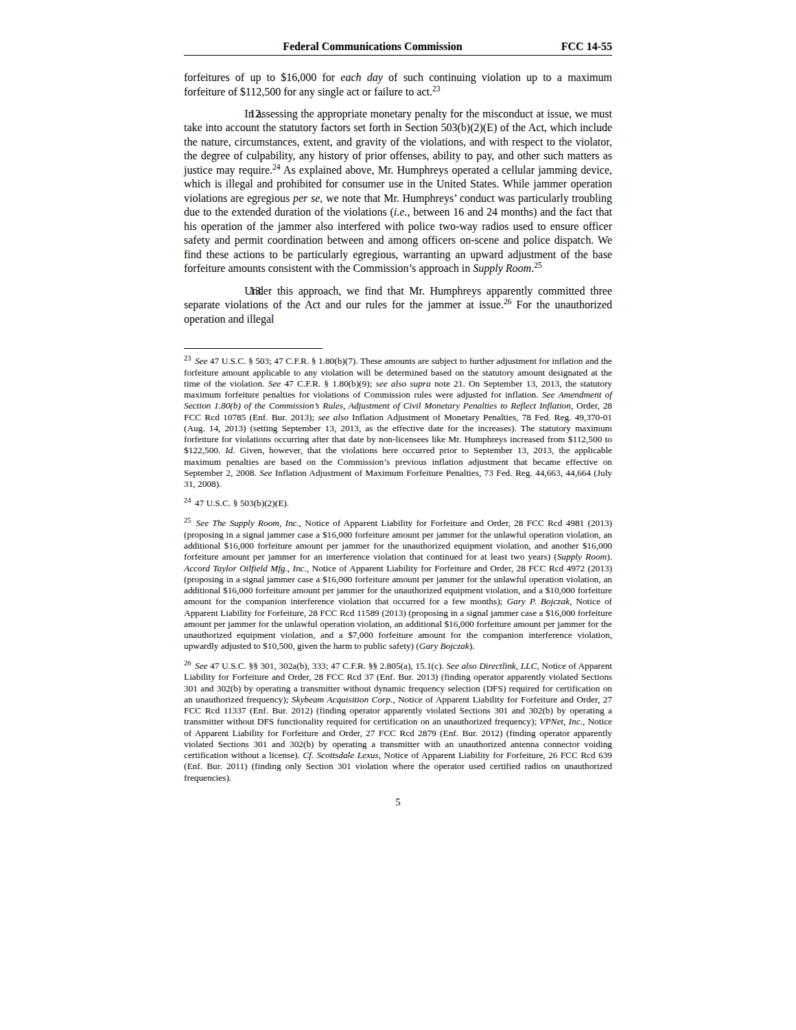Federal Communications Commission
FCC 14-55
forfeitures of up to $16,000 for each day of such continuing violation up to a maximum forfeiture of $112,500 for any single act or failure to act.23
12. In assessing the appropriate monetary penalty for the misconduct at issue, we must take into account the statutory factors set forth in Section 503(b)(2)(E) of the Act, which include the nature, circumstances, extent, and gravity of the violations, and with respect to the violator, the degree of culpability, any history of prior offenses, ability to pay, and other such matters as justice may require.24 As explained above, Mr. Humphreys operated a cellular jamming device, which is illegal and prohibited for consumer use in the United States. While jammer operation violations are egregious per se, we note that Mr. Humphreys’ conduct was particularly troubling due to the extended duration of the violations (i.e., between 16 and 24 months) and the fact that his operation of the jammer also interfered with police two-way radios used to ensure officer safety and permit coordination between and among officers on-scene and police dispatch. We find these actions to be particularly egregious, warranting an upward adjustment of the base forfeiture amounts consistent with the Commission’s approach in Supply Room.25
13. Under this approach, we find that Mr. Humphreys apparently committed three separate violations of the Act and our rules for the jammer at issue.26 For the unauthorized operation and illegal
23 See 47 U.S.C. § 503; 47 C.F.R. § 1.80(b)(7). These amounts are subject to further adjustment for inflation and the forfeiture amount applicable to any violation will be determined based on the statutory amount designated at the time of the violation. See 47 C.F.R. § 1.80(b)(9); see also supra note 21. On September 13, 2013, the statutory maximum forfeiture penalties for violations of Commission rules were adjusted for inflation. See Amendment of Section 1.80(b) of the Commission’s Rules, Adjustment of Civil Monetary Penalties to Reflect Inflation, Order, 28 FCC Rcd 10785 (Enf. Bur. 2013); see also Inflation Adjustment of Monetary Penalties, 78 Fed. Reg. 49,370-01 (Aug. 14, 2013) (setting September 13, 2013, as the effective date for the increases). The statutory maximum forfeiture for violations occurring after that date by non-licensees like Mr. Humphreys increased from $112,500 to $122,500. Id. Given, however, that the violations here occurred prior to September 13, 2013, the applicable maximum penalties are based on the Commission’s previous inflation adjustment that became effective on September 2, 2008. See Inflation Adjustment of Maximum Forfeiture Penalties, 73 Fed. Reg. 44,663, 44,664 (July 31, 2008).
24 47 U.S.C. § 503(b)(2)(E).
25 See The Supply Room, Inc., Notice of Apparent Liability for Forfeiture and Order, 28 FCC Rcd 4981 (2013) (proposing in a signal jammer case a $16,000 forfeiture amount per jammer for the unlawful operation violation, an additional $16,000 forfeiture amount per jammer for the unauthorized equipment violation, and another $16,000 forfeiture amount per jammer for an interference violation that continued for at least two years) (Supply Room). Accord Taylor Oilfield Mfg., Inc., Notice of Apparent Liability for Forfeiture and Order, 28 FCC Rcd 4972 (2013) (proposing in a signal jammer case a $16,000 forfeiture amount per jammer for the unlawful operation violation, an additional $16,000 forfeiture amount per jammer for the unauthorized equipment violation, and a $10,000 forfeiture amount for the companion interference violation that occurred for a few months); Gary P. Bojczak, Notice of Apparent Liability for Forfeiture, 28 FCC Rcd 11589 (2013) (proposing in a signal jammer case a $16,000 forfeiture amount per jammer for the unlawful operation violation, an additional $16,000 forfeiture amount per jammer for the unauthorized equipment violation, and a $7,000 forfeiture amount for the companion interference violation, upwardly adjusted to $10,500, given the harm to public safety) (Gary Bojczak).
26 See 47 U.S.C. §§ 301, 302a(b), 333; 47 C.F.R. §§ 2.805(a), 15.1(c). See also Directlink, LLC, Notice of Apparent Liability for Forfeiture and Order, 28 FCC Rcd 37 (Enf. Bur. 2013) (finding operator apparently violated Sections 301 and 302(b) by operating a transmitter without dynamic frequency selection (DFS) required for certification on an unauthorized frequency); Skybeam Acquisition Corp., Notice of Apparent Liability for Forfeiture and Order, 27 FCC Rcd 11337 (Enf. Bur. 2012) (finding operator apparently violated Sections 301 and 302(b) by operating a transmitter without DFS functionality required for certification on an unauthorized frequency); VPNet, Inc., Notice of Apparent Liability for Forfeiture and Order, 27 FCC Rcd 2879 (Enf. Bur. 2012) (finding operator apparently violated Sections 301 and 302(b) by operating a transmitter with an unauthorized antenna connector voiding certification without a license). Cf. Scottsdale Lexus, Notice of Apparent Liability for Forfeiture, 26 FCC Rcd 639 (Enf. Bur. 2011) (finding only Section 301 violation where the operator used certified radios on unauthorized frequencies).
5